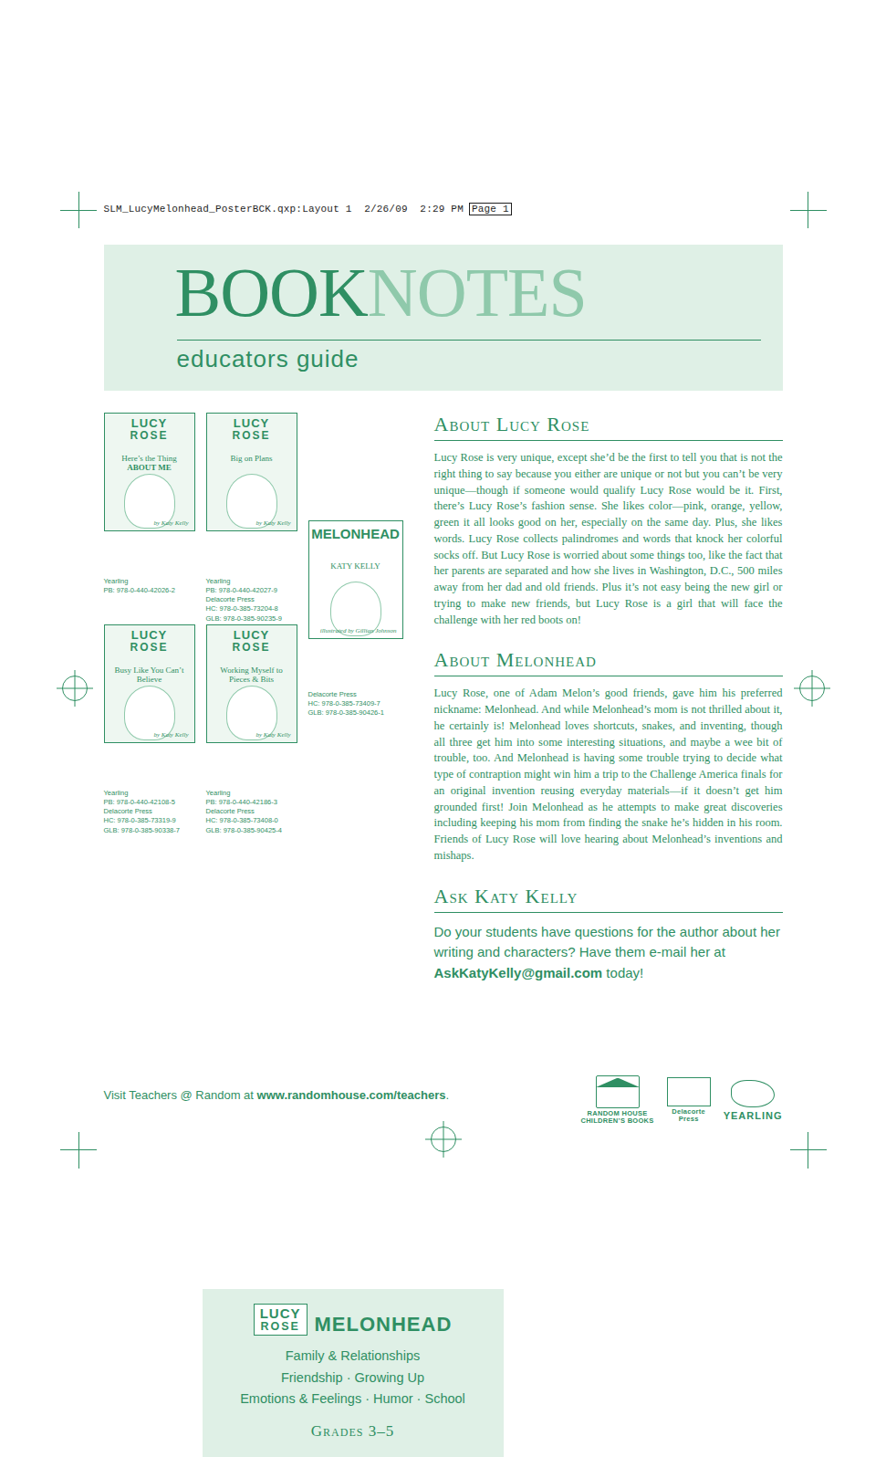SLM_LucyMelonhead_PosterBCK.qxp:Layout 1 2/26/09 2:29 PMPage 1
BOOK NOTES
educators guide
LUCYROSE
Here’s the Thing
ABOUT ME
by Katy Kelly
Yearling
PB: 978-0-440-42026-2
LUCYROSE
Big on Plans
by Katy Kelly
Yearling
PB: 978-0-440-42027-9
Delacorte Press
HC: 978-0-385-73204-8
GLB: 978-0-385-90235-9
EB: 978-0-307-20713-3
MELONHEAD
KATY KELLY
illustrated by Gillian Johnson
Delacorte Press
HC: 978-0-385-73409-7
GLB: 978-0-385-90426-1
LUCYROSE
Busy Like You Can’t Believe
by Katy Kelly
Yearling
PB: 978-0-440-42108-5
Delacorte Press
HC: 978-0-385-73319-9
GLB: 978-0-385-90338-7
LUCYROSE
Working Myself to Pieces & Bits
by Katy Kelly
Yearling
PB: 978-0-440-42186-3
Delacorte Press
HC: 978-0-385-73408-0
GLB: 978-0-385-90425-4
LUCYROSE MELONHEAD
Family & Relationships
Friendship · Growing Up
Emotions & Feelings · Humor · School
Grades 3–5
About Lucy Rose
Lucy Rose is very unique, except she’d be the first to tell you that is not the right thing to say because you either are unique or not but you can’t be very unique—though if someone would qualify Lucy Rose would be it. First, there’s Lucy Rose’s fashion sense. She likes color—pink, orange, yellow, green it all looks good on her, especially on the same day. Plus, she likes words. Lucy Rose collects palindromes and words that knock her colorful socks off. But Lucy Rose is worried about some things too, like the fact that her parents are separated and how she lives in Washington, D.C., 500 miles away from her dad and old friends. Plus it’s not easy being the new girl or trying to make new friends, but Lucy Rose is a girl that will face the challenge with her red boots on!
About Melonhead
Lucy Rose, one of Adam Melon’s good friends, gave him his preferred nickname: Melonhead. And while Melonhead’s mom is not thrilled about it, he certainly is! Melonhead loves shortcuts, snakes, and inventing, though all three get him into some interesting situations, and maybe a wee bit of trouble, too. And Melonhead is having some trouble trying to decide what type of contraption might win him a trip to the Challenge America finals for an original invention reusing everyday materials—if it doesn’t get him grounded first! Join Melonhead as he attempts to make great discoveries including keeping his mom from finding the snake he’s hidden in his room. Friends of Lucy Rose will love hearing about Melonhead’s inventions and mishaps.
Ask Katy Kelly
Do your students have questions for the author about her writing and characters? Have them e-mail her at AskKatyKelly@gmail.com today!
Visit Teachers @ Random at www.randomhouse.com/teachers.
RANDOM HOUSE
CHILDREN’S BOOKS
Delacorte
Press
YEARLING